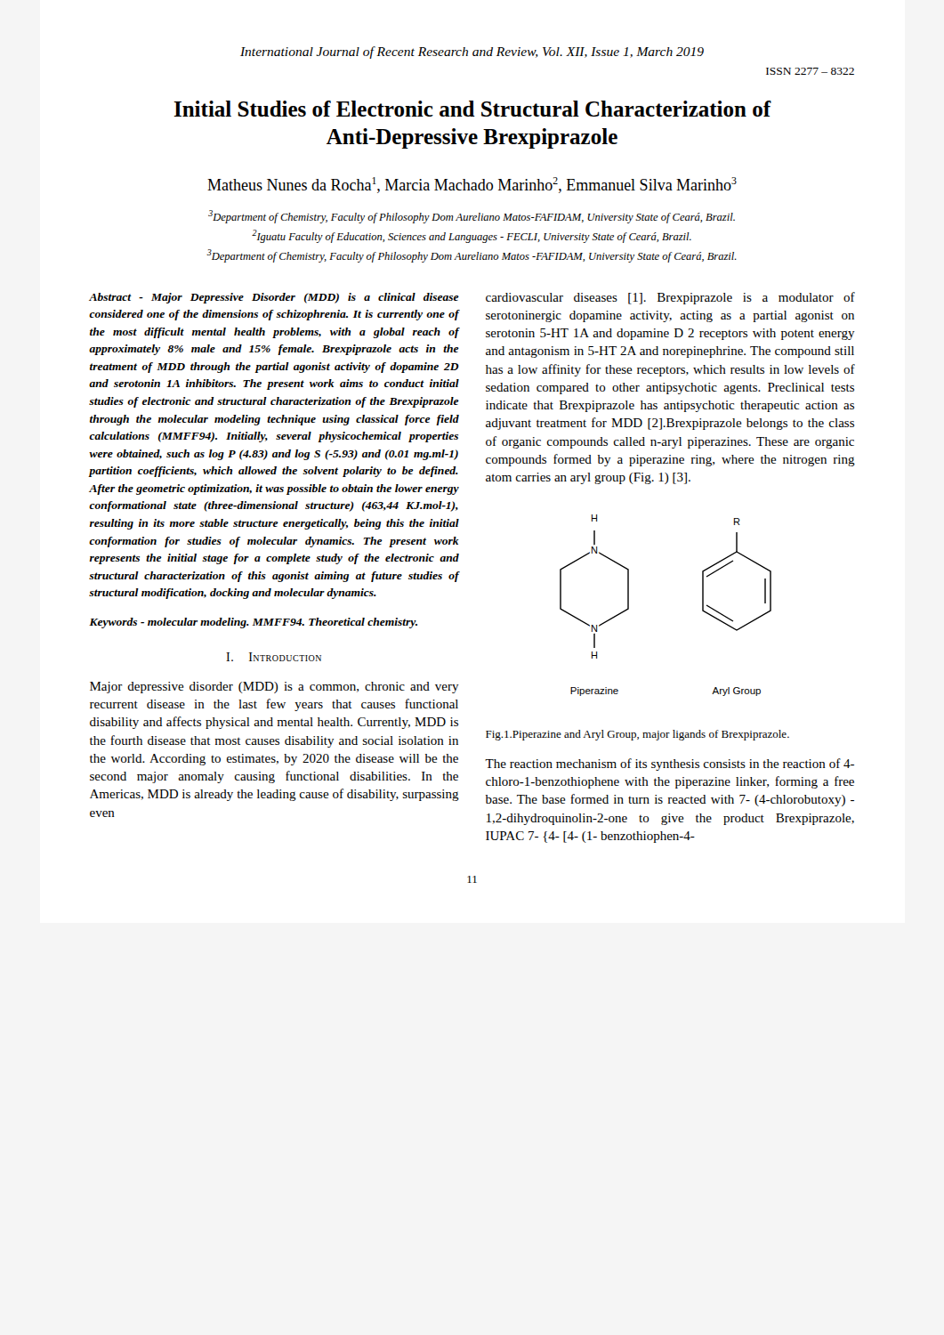International Journal of Recent Research and Review, Vol. XII, Issue 1, March 2019
ISSN 2277 – 8322
Initial Studies of Electronic and Structural Characterization of
Anti-Depressive Brexpiprazole
Matheus Nunes da Rocha1, Marcia Machado Marinho2, Emmanuel Silva Marinho3
3Department of Chemistry, Faculty of Philosophy Dom Aureliano Matos-FAFIDAM, University State of Ceará, Brazil.
2Iguatu Faculty of Education, Sciences and Languages - FECLI, University State of Ceará, Brazil.
3Department of Chemistry, Faculty of Philosophy Dom Aureliano Matos -FAFIDAM, University State of Ceará, Brazil.
Abstract - Major Depressive Disorder (MDD) is a clinical disease considered one of the dimensions of schizophrenia. It is currently one of the most difficult mental health problems, with a global reach of approximately 8% male and 15% female. Brexpiprazole acts in the treatment of MDD through the partial agonist activity of dopamine 2D and serotonin 1A inhibitors. The present work aims to conduct initial studies of electronic and structural characterization of the Brexpiprazole through the molecular modeling technique using classical force field calculations (MMFF94). Initially, several physicochemical properties were obtained, such as log P (4.83) and log S (-5.93) and (0.01 mg.ml-1) partition coefficients, which allowed the solvent polarity to be defined. After the geometric optimization, it was possible to obtain the lower energy conformational state (three-dimensional structure) (463,44 KJ.mol-1), resulting in its more stable structure energetically, being this the initial conformation for studies of molecular dynamics. The present work represents the initial stage for a complete study of the electronic and structural characterization of this agonist aiming at future studies of structural modification, docking and molecular dynamics.
Keywords - molecular modeling. MMFF94. Theoretical chemistry.
I. Introduction
Major depressive disorder (MDD) is a common, chronic and very recurrent disease in the last few years that causes functional disability and affects physical and mental health. Currently, MDD is the fourth disease that most causes disability and social isolation in the world. According to estimates, by 2020 the disease will be the second major anomaly causing functional disabilities. In the Americas, MDD is already the leading cause of disability, surpassing even
cardiovascular diseases [1]. Brexpiprazole is a modulator of serotoninergic dopamine activity, acting as a partial agonist on serotonin 5-HT 1A and dopamine D 2 receptors with potent energy and antagonism in 5-HT 2A and norepinephrine. The compound still has a low affinity for these receptors, which results in low levels of sedation compared to other antipsychotic agents. Preclinical tests indicate that Brexpiprazole has antipsychotic therapeutic action as adjuvant treatment for MDD [2].Brexpiprazole belongs to the class of organic compounds called n-aryl piperazines. These are organic compounds formed by a piperazine ring, where the nitrogen ring atom carries an aryl group (Fig. 1) [3].
H N N H R Piperazine Aryl Group
Fig.1.Piperazine and Aryl Group, major ligands of Brexpiprazole.
The reaction mechanism of its synthesis consists in the reaction of 4-chloro-1-benzothiophene with the piperazine linker, forming a free base. The base formed in turn is reacted with 7- (4-chlorobutoxy) - 1,2-dihydroquinolin-2-one to give the product Brexpiprazole, IUPAC 7- {4- [4- (1- benzothiophen-4-
11